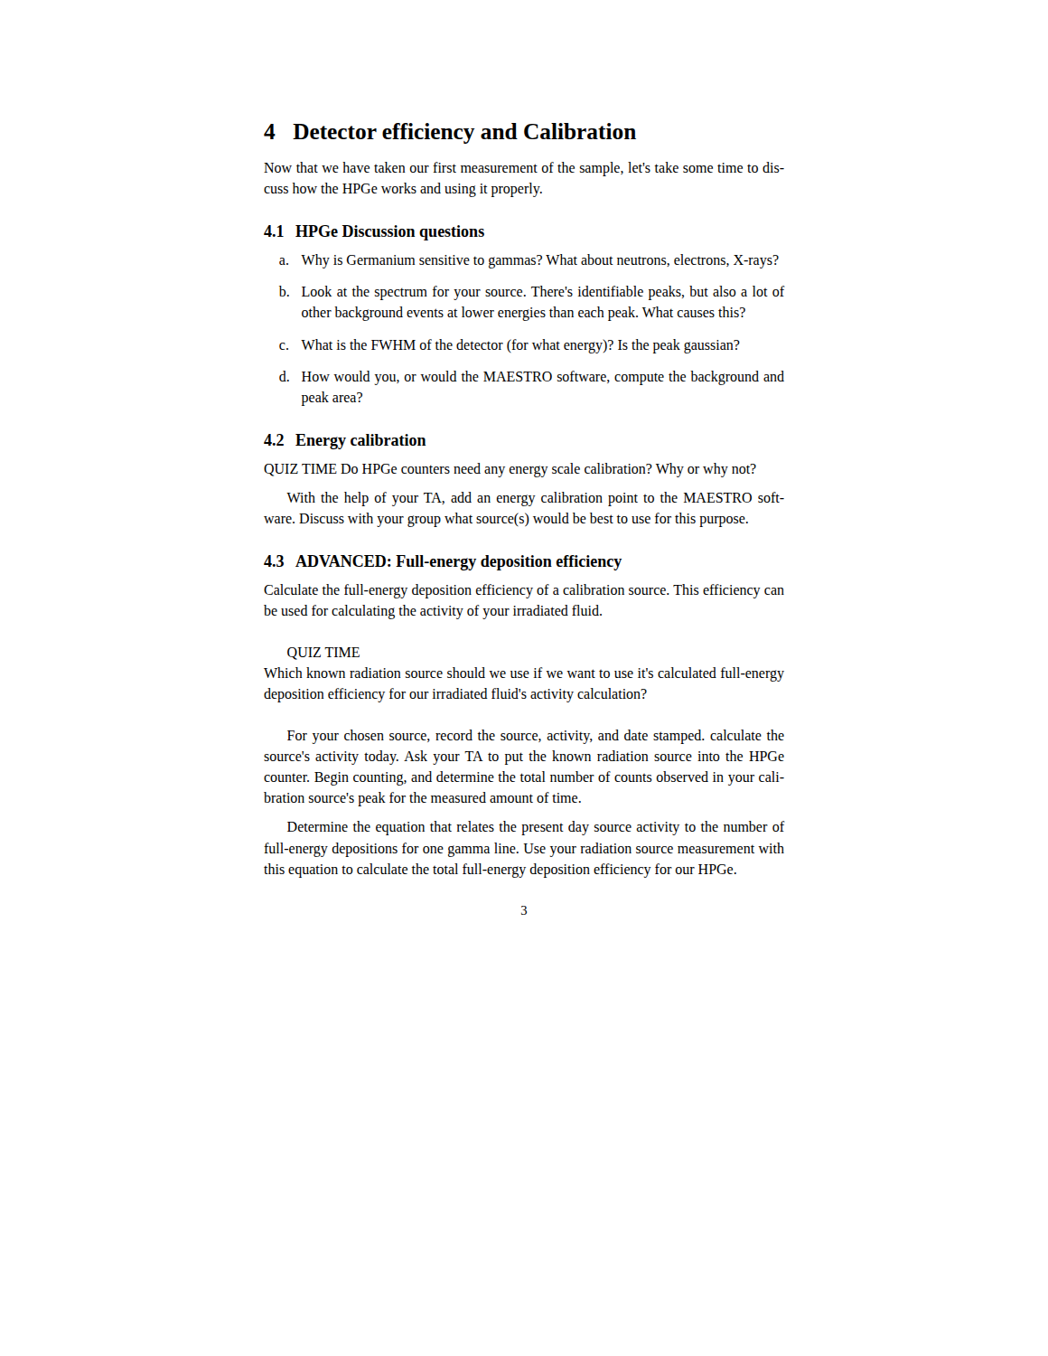4 Detector efficiency and Calibration
Now that we have taken our first measurement of the sample, let's take some time to discuss how the HPGe works and using it properly.
4.1 HPGe Discussion questions
a. Why is Germanium sensitive to gammas? What about neutrons, electrons, X-rays?
b. Look at the spectrum for your source. There's identifiable peaks, but also a lot of other background events at lower energies than each peak. What causes this?
c. What is the FWHM of the detector (for what energy)? Is the peak gaussian?
d. How would you, or would the MAESTRO software, compute the background and peak area?
4.2 Energy calibration
QUIZ TIME Do HPGe counters need any energy scale calibration? Why or why not?
With the help of your TA, add an energy calibration point to the MAESTRO software. Discuss with your group what source(s) would be best to use for this purpose.
4.3 ADVANCED: Full-energy deposition efficiency
Calculate the full-energy deposition efficiency of a calibration source. This efficiency can be used for calculating the activity of your irradiated fluid.
QUIZ TIME
Which known radiation source should we use if we want to use it's calculated full-energy deposition efficiency for our irradiated fluid's activity calculation?
For your chosen source, record the source, activity, and date stamped. calculate the source's activity today. Ask your TA to put the known radiation source into the HPGe counter. Begin counting, and determine the total number of counts observed in your calibration source's peak for the measured amount of time.
Determine the equation that relates the present day source activity to the number of full-energy depositions for one gamma line. Use your radiation source measurement with this equation to calculate the total full-energy deposition efficiency for our HPGe.
3